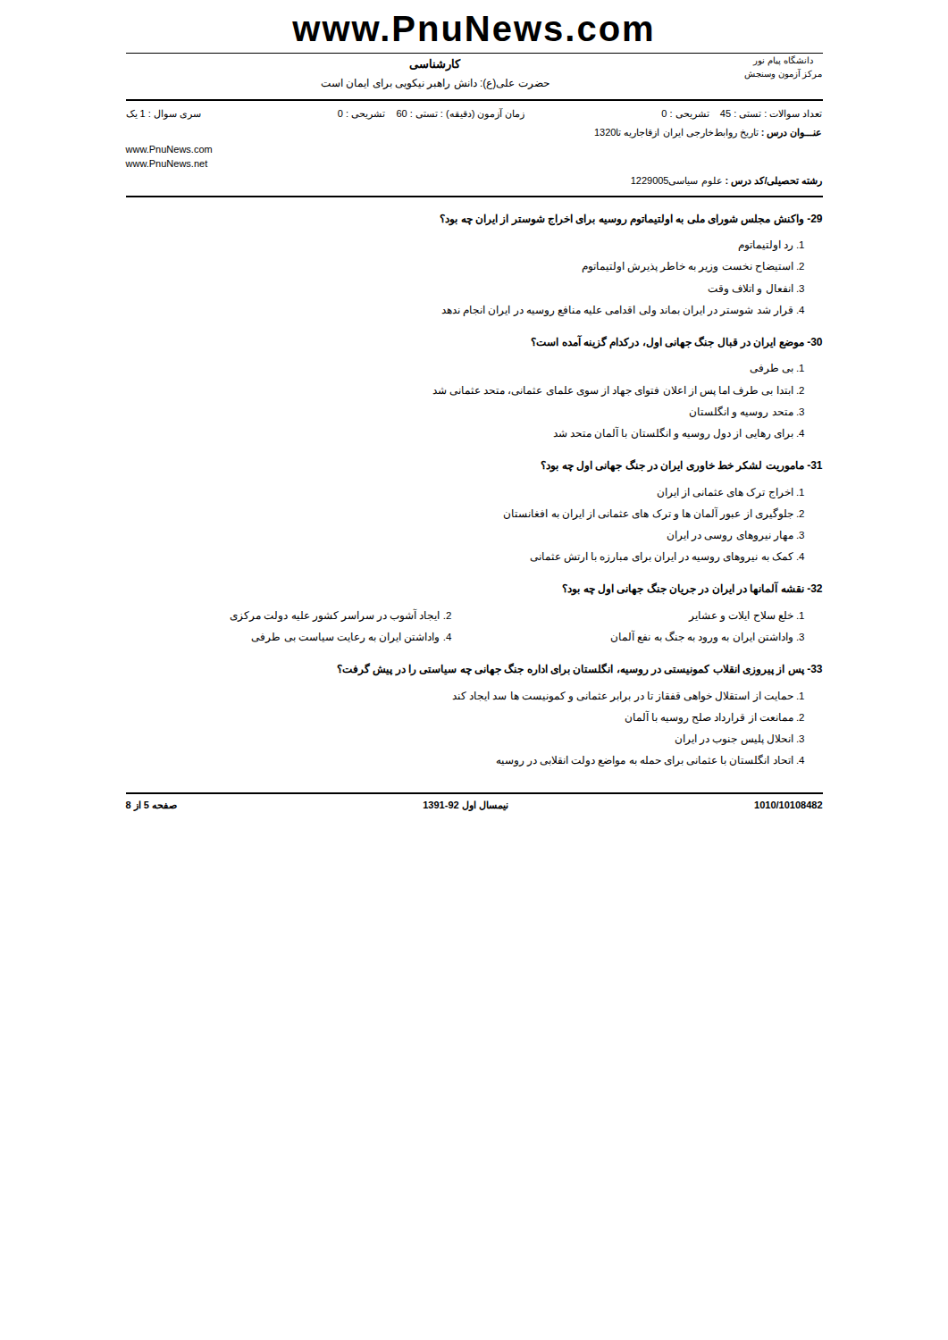www.PnuNews.com
دانشگاه پیام نور
مرکز آزمون وسنجش
کارشناسی
حضرت علی(ع): دانش راهبر نیکویی برای ایمان است
تعداد سوالات : تستی : 45 تشریحی : 0 زمان آزمون (دقیقه) : تستی : 60 تشریحی : 0 سری سوال : 1 یک
عنـــوان درس : تاریخ روابط‌خارجی ایران ازقاجاریه تا1320
www.PnuNews.com
www.PnuNews.net
رشته تحصیلی/کد درس : علوم سیاسی1229005
29- واکنش مجلس شورای ملی به اولتیماتوم روسیه برای اخراج شوستر از ایران چه بود؟
1. رد اولتیماتوم
2. استیضاح نخست وزیر به خاطر پذیرش اولتیماتوم
3. انفعال و اتلاف وقت
4. قرار شد شوستر در ایران بماند ولی اقدامی علیه منافع روسیه در ایران انجام ندهد
30- موضع ایران در قبال جنگ جهانی اول، درکدام گزینه آمده است؟
1. بی طرفی
2. ابتدا بی طرف اما پس از اعلان فتوای جهاد از سوی علمای عثمانی، متحد عثمانی شد
3. متحد روسیه و انگلستان
4. برای رهایی از دول روسیه و انگلستان با آلمان متحد شد
31- ماموریت لشکر خط خاوری ایران در جنگ جهانی اول چه بود؟
1. اخراج ترک های عثمانی از ایران
2. جلوگیری از عبور آلمان ها و ترک های عثمانی از ایران به افغانستان
3. مهار نیروهای روسی در ایران
4. کمک به نیروهای روسیه در ایران برای مبارزه با ارتش عثمانی
32- نقشه آلمانها در ایران در جریان جنگ جهانی اول چه بود؟
1. خلع سلاح ایلات و عشایر
2. ایجاد آشوب در سراسر کشور علیه دولت مرکزی
3. واداشتن ایران به ورود به جنگ به نفع آلمان
4. واداشتن ایران به رعایت سیاست بی طرفی
33- پس از پیروزی انقلاب کمونیستی در روسیه، انگلستان برای اداره جنگ جهانی چه سیاستی را در پیش گرفت؟
1. حمایت از استقلال خواهی قفقاز تا در برابر عثمانی و کمونیست ها سد ایجاد کند
2. ممانعت از قرارداد صلح روسیه با آلمان
3. انحلال پلیس جنوب در ایران
4. اتحاد انگلستان با عثمانی برای حمله به مواضع دولت انقلابی در روسیه
1010/10108482 نیمسال اول 92-1391 صفحه 5 از 8